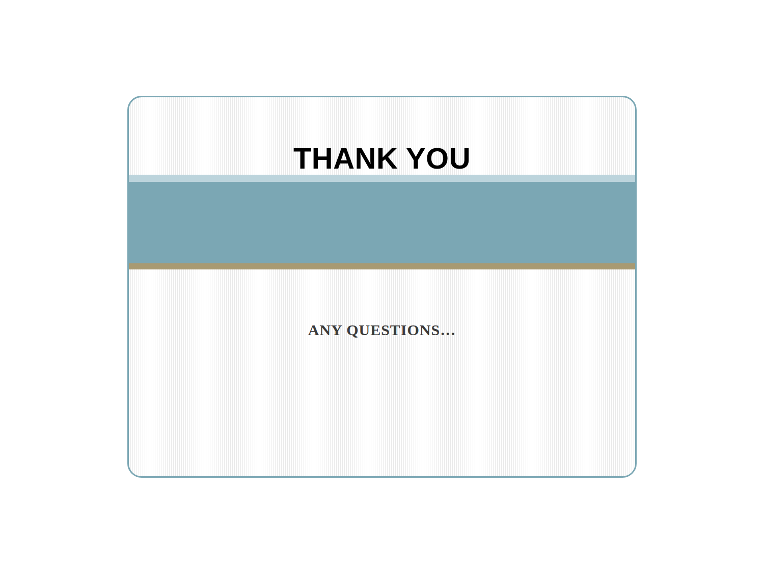THANK YOU
ANY QUESTIONS…